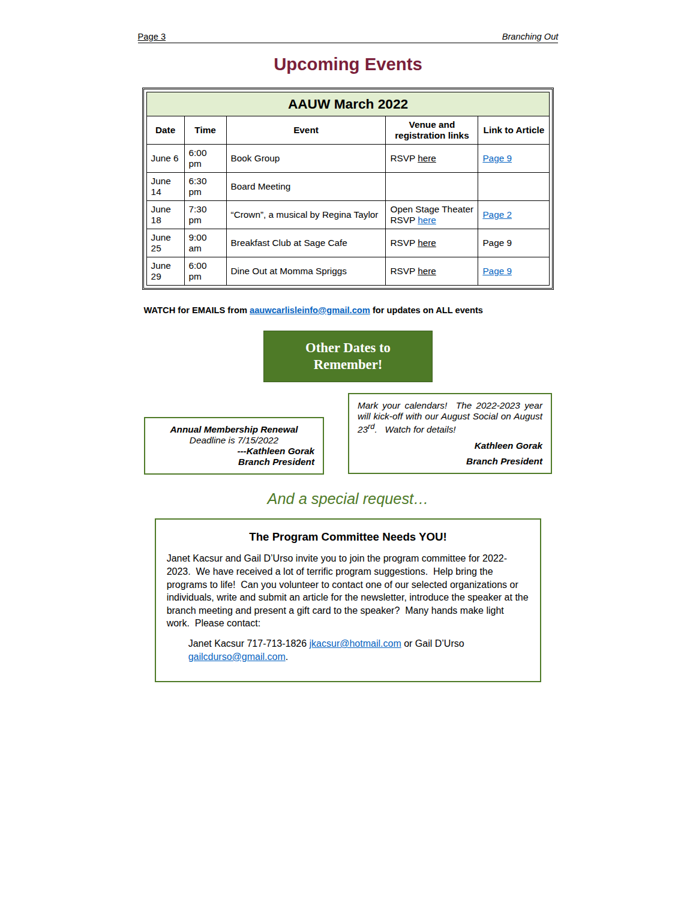Page 3 Branching Out
Upcoming Events
AAUW March 2022
| Date | Time | Event | Venue and registration links | Link to Article |
| --- | --- | --- | --- | --- |
| June 6 | 6:00 pm | Book Group | RSVP here | Page 9 |
| June 14 | 6:30 pm | Board Meeting | | |
| June 18 | 7:30 pm | “Crown”, a musical by Regina Taylor | Open Stage Theater RSVP here | Page 2 |
| June 25 | 9:00 am | Breakfast Club at Sage Cafe | RSVP here | Page 9 |
| June 29 | 6:00 pm | Dine Out at Momma Spriggs | RSVP here | Page 9 |
WATCH for EMAILS from aauwcarlisleinfo@gmail.com for updates on ALL events
Other Dates to
Remember!
Annual Membership Renewal
Deadline is 7/15/2022
---Kathleen Gorak
Branch President
Mark your calendars! The 2022-2023 year will kick-off with our August Social on August 23rd. Watch for details!
Kathleen Gorak
Branch President
And a special request…
The Program Committee Needs YOU!
Janet Kacsur and Gail D’Urso invite you to join the program committee for 2022-2023. We have received a lot of terrific program suggestions. Help bring the programs to life! Can you volunteer to contact one of our selected organizations or individuals, write and submit an article for the newsletter, introduce the speaker at the branch meeting and present a gift card to the speaker? Many hands make light work. Please contact:
Janet Kacsur 717-713-1826 jkacsur@hotmail.com or Gail D’Urso gailcdurso@gmail.com.